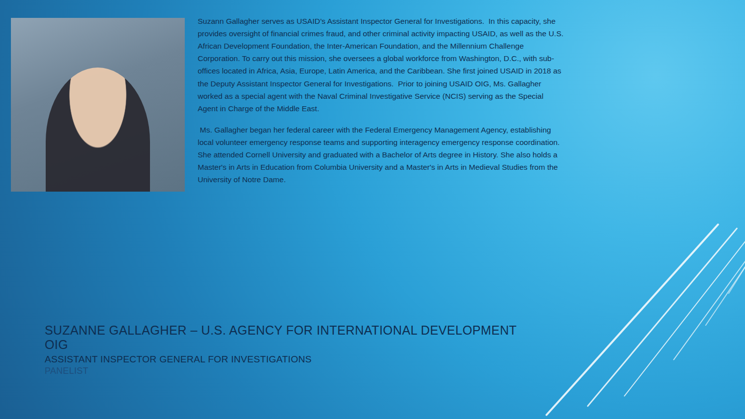Suzann Gallagher serves as USAID’s Assistant Inspector General for Investigations. In this capacity, she provides oversight of financial crimes fraud, and other criminal activity impacting USAID, as well as the U.S. African Development Foundation, the Inter-American Foundation, and the Millennium Challenge Corporation. To carry out this mission, she oversees a global workforce from Washington, D.C., with sub-offices located in Africa, Asia, Europe, Latin America, and the Caribbean. She first joined USAID in 2018 as the Deputy Assistant Inspector General for Investigations. Prior to joining USAID OIG, Ms. Gallagher worked as a special agent with the Naval Criminal Investigative Service (NCIS) serving as the Special Agent in Charge of the Middle East.
Ms. Gallagher began her federal career with the Federal Emergency Management Agency, establishing local volunteer emergency response teams and supporting interagency emergency response coordination. She attended Cornell University and graduated with a Bachelor of Arts degree in History. She also holds a Master's in Arts in Education from Columbia University and a Master's in Arts in Medieval Studies from the University of Notre Dame.
Suzanne Gallagher – U.S. Agency for International Development OIG
Assistant Inspector General for Investigations
Panelist